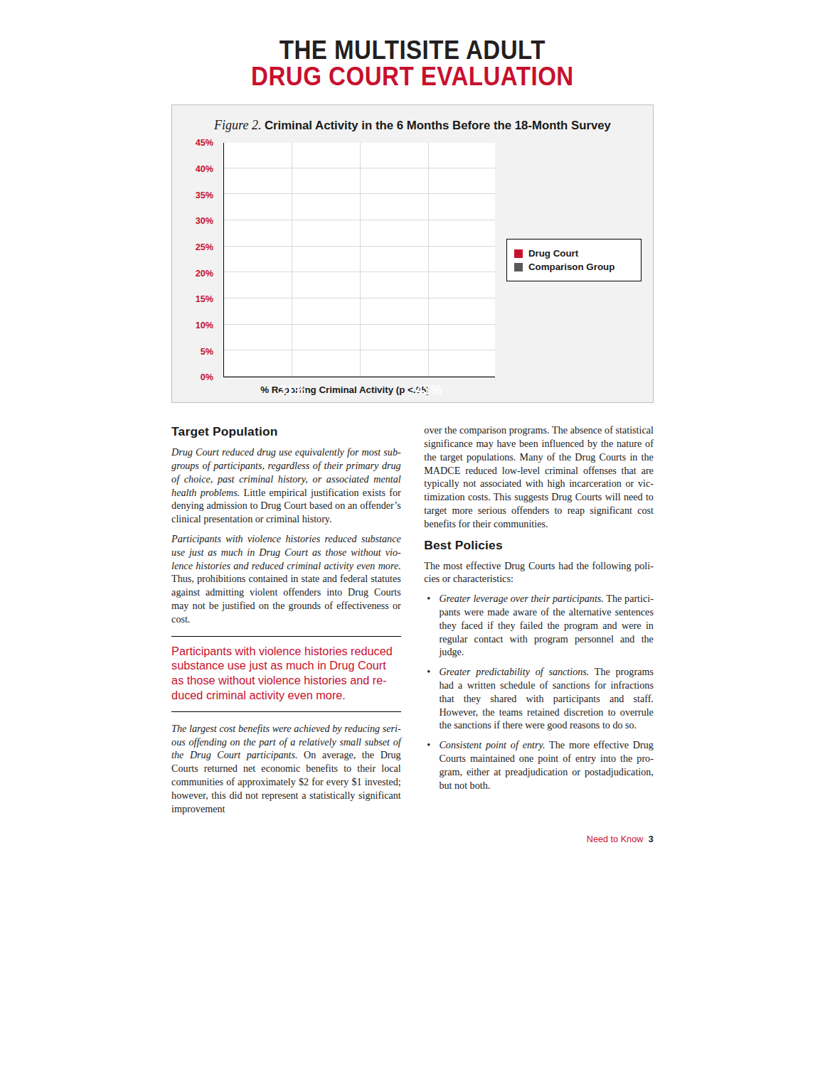The Multisite Adult
Drug Court Evaluation
Figure 2. Criminal Activity in the 6 Months Before the 18-Month Survey
45% 40% 35% 30% 25% 20% 15% 10% 5% 0%
31%
43%
Drug Court
Comparison Group
% Reporting Criminal Activity (p <.05)
Target Population
Drug Court reduced drug use equivalently for most subgroups of participants, regardless of their primary drug of choice, past criminal history, or associated mental health problems. Little empirical justification exists for denying admission to Drug Court based on an offender’s clinical presentation or criminal history.
Participants with violence histories reduced substance use just as much in Drug Court as those without violence histories and reduced criminal activity even more. Thus, prohibitions contained in state and federal statutes against admitting violent offenders into Drug Courts may not be justified on the grounds of effectiveness or cost.
Participants with violence histories reduced substance use just as much in Drug Court as those without violence histories and reduced criminal activity even more.
The largest cost benefits were achieved by reducing serious offending on the part of a relatively small subset of the Drug Court participants. On average, the Drug Courts returned net economic benefits to their local communities of approximately $2 for every $1 invested; however, this did not represent a statistically significant improvement
over the comparison programs. The absence of statistical significance may have been influenced by the nature of the target populations. Many of the Drug Courts in the MADCE reduced low-level criminal offenses that are typically not associated with high incarceration or victimization costs. This suggests Drug Courts will need to target more serious offenders to reap significant cost benefits for their communities.
Best Policies
The most effective Drug Courts had the following policies or characteristics:
Greater leverage over their participants. The participants were made aware of the alternative sentences they faced if they failed the program and were in regular contact with program personnel and the judge.
Greater predictability of sanctions. The programs had a written schedule of sanctions for infractions that they shared with participants and staff. However, the teams retained discretion to overrule the sanctions if there were good reasons to do so.
Consistent point of entry. The more effective Drug Courts maintained one point of entry into the program, either at preadjudication or postadjudication, but not both.
Need to Know 3